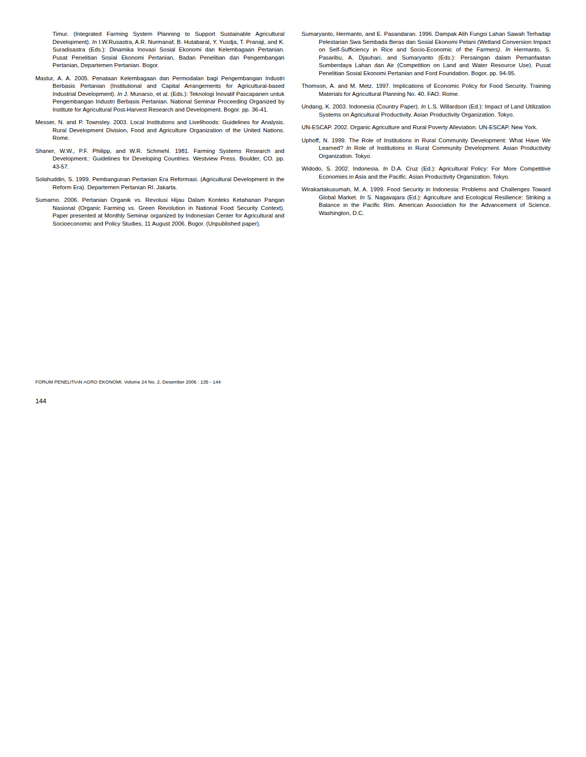Timur. (Integrated Farming System Planning to Support Sustainable Agricultural Development). In I.W.Rusastra, A.R. Nurmanaf, B. Hutabarat, Y. Yusdja, T. Pranaji, and K. Suradisastra (Eds.): Dinamika Inovasi Sosial Ekonomi dan Kelembagaan Pertanian. Pusat Penelitian Sosial Ekonomi Pertanian, Badan Penelitian dan Pengembangan Pertanian, Departemen Pertanian. Bogor.
Mastur, A. A. 2005. Penataan Kelembagaan dan Permodalan bagi Pengembangan Industri Berbasis Pertanian (Institutional and Capital Arrangements for Agricultural-based Industrial Development). In J. Munarso, et al. (Eds.): Teknologi Inovatif Pascapanen untuk Pengembangan Industri Berbasis Pertanian. National Seminar Proceeding Organized by Institute for Agricultural Post-Harvest Research and Development. Bogor. pp. 36-41.
Messer, N. and P. Townsley. 2003. Local Institutions and Livelihoods: Guidelines for Analysis. Rural Development Division, Food and Agriculture Organization of the United Nations. Rome.
Shaner, W.W., P.F. Philipp, and W.R. Schmehl. 1981. Farming Systems Research and Development.: Guidelines for Developing Countries. Westview Press. Boulder, CO. pp. 43-57.
Solahuddin, S. 1999. Pembangunan Pertanian Era Reformasi. (Agricultural Development in the Reform Era). Departemen Pertanian RI. Jakarta.
Sumarno. 2006. Pertanian Organik vs. Revolusi Hijau Dalam Konteks Ketahanan Pangan Nasional (Organic Farming vs. Green Revolution in National Food Security Context). Paper presented at Monthly Seminar organized by Indonesian Center for Agricultural and Socioeconomic and Policy Studies, 11 August 2006. Bogor. (Unpublished paper).
Sumaryanto, Hermanto, and E. Pasandaran. 1996. Dampak Alih Fungsi Lahan Sawah Terhadap Pelestarian Swa Sembada Beras dan Sosial Ekonomi Petani (Wetland Conversion Impact on Self-Sufficiency in Rice and Socio-Economic of the Farmers). In Hermanto, S. Pasaribu, A. Djauhari, and Sumaryanto (Eds.): Persaingan dalam Pemanfaatan Sumberdaya Lahan dan Air (Competition on Land and Water Resource Use). Pusat Penelitian Sosial Ekonomi Pertanian and Ford Foundation. Bogor. pp. 94-95.
Thomson, A. and M. Metz. 1997. Implications of Economic Policy for Food Security. Training Materials for Agricultural Planning No. 40. FAO. Rome.
Undang, K. 2003. Indonesia (Country Paper). In L.S. Willardson (Ed.): Impact of Land Utilization Systems on Agricultural Productivity. Asian Productivity Organization. Tokyo.
UN-ESCAP. 2002. Organic Agriculture and Rural Poverty Alleviation. UN-ESCAP. New York.
Uphoff, N. 1999. The Role of Institutions in Rural Community Development: What Have We Learned? In Role of Institutions in Rural Community Development. Asian Productivity Organization. Tokyo.
Widodo, S. 2002. Indonesia. In D.A. Cruz (Ed.): Agricultural Policy: For More Competitive Economies in Asia and the Pacific. Asian Productivity Organization. Tokyo.
Wirakartakusumah, M. A. 1999. Food Security in Indonesia: Problems and Challenges Toward Global Market. In S. Nagavajara (Ed.): Agriculture and Ecological Resilience: Striking a Balance in the Pacific Rim. American Association for the Advancement of Science. Washington, D.C.
FORUM PENELITIAN AGRO EKONOMI. Volume 24 No. 2, Desember 2006 : 135 - 144
144